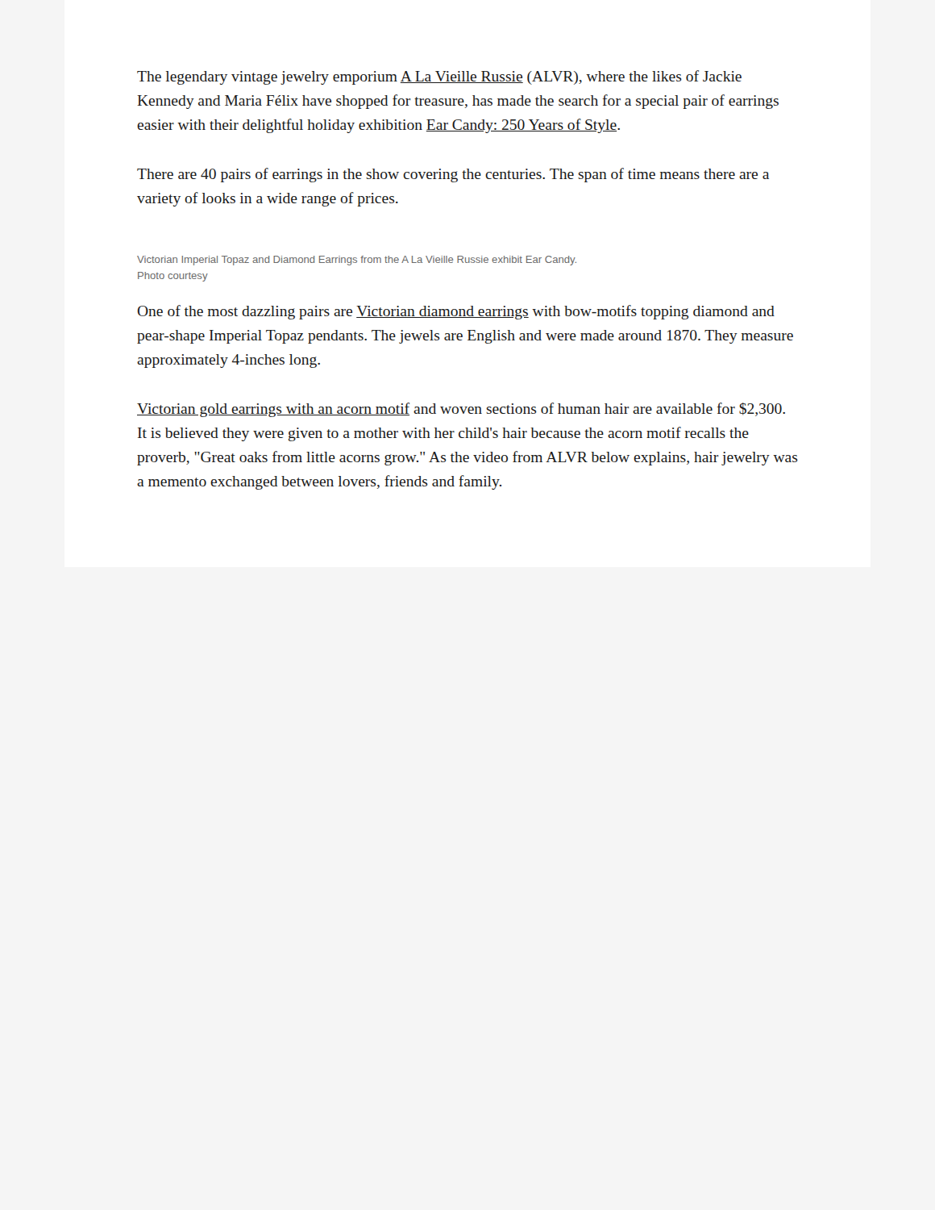The legendary vintage jewelry emporium A La Vieille Russie (ALVR), where the likes of Jackie Kennedy and Maria Félix have shopped for treasure, has made the search for a special pair of earrings easier with their delightful holiday exhibition Ear Candy: 250 Years of Style.
There are 40 pairs of earrings in the show covering the centuries. The span of time means there are a variety of looks in a wide range of prices.
Victorian Imperial Topaz and Diamond Earrings from the A La Vieille Russie exhibit Ear Candy. Photo courtesy
One of the most dazzling pairs are Victorian diamond earrings with bow-motifs topping diamond and pear-shape Imperial Topaz pendants. The jewels are English and were made around 1870. They measure approximately 4-inches long.
Victorian gold earrings with an acorn motif and woven sections of human hair are available for $2,300. It is believed they were given to a mother with her child's hair because the acorn motif recalls the proverb, "Great oaks from little acorns grow." As the video from ALVR below explains, hair jewelry was a memento exchanged between lovers, friends and family.